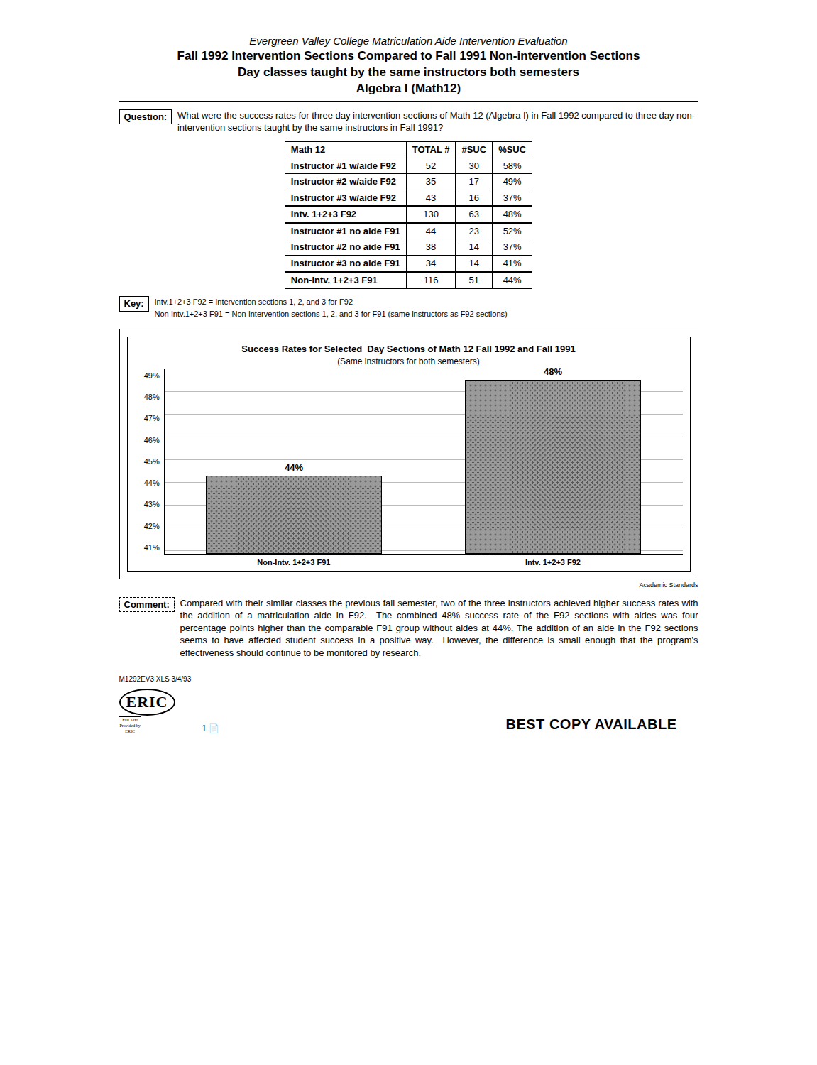Evergreen Valley College Matriculation Aide Intervention Evaluation
Fall 1992 Intervention Sections Compared to Fall 1991 Non-intervention Sections
Day classes taught by the same instructors both semesters
Algebra I (Math12)
Question:
What were the success rates for three day intervention sections of Math 12 (Algebra I) in Fall 1992 compared to three day non-intervention sections taught by the same instructors in Fall 1991?
| Math 12 | TOTAL # | #SUC | %SUC |
| --- | --- | --- | --- |
| Instructor #1 w/aide F92 | 52 | 30 | 58% |
| Instructor #2 w/aide F92 | 35 | 17 | 49% |
| Instructor #3 w/aide F92 | 43 | 16 | 37% |
| Intv. 1+2+3 F92 | 130 | 63 | 48% |
| Instructor #1 no aide F91 | 44 | 23 | 52% |
| Instructor #2 no aide F91 | 38 | 14 | 37% |
| Instructor #3 no aide F91 | 34 | 14 | 41% |
| Non-Intv. 1+2+3 F91 | 116 | 51 | 44% |
Key:
Intv.1+2+3 F92 = Intervention sections 1, 2, and 3 for F92
Non-intv.1+2+3 F91 = Non-intervention sections 1, 2, and 3 for F91 (same instructors as F92 sections)
Success Rates for Selected Day Sections of Math 12 Fall 1992 and Fall 1991 (Same instructors for both semesters)
49% 48% 47% 46% 45% 44% 43% 42% 41%
44%
48%
Non-Intv. 1+2+3 F91 Intv. 1+2+3 F92
Academic Standards
Comment:
Compared with their similar classes the previous fall semester, two of the three instructors achieved higher success rates with the addition of a matriculation aide in F92. The combined 48% success rate of the F92 sections with aides was four percentage points higher than the comparable F91 group without aides at 44%. The addition of an aide in the F92 sections seems to have affected student success in a positive way. However, the difference is small enough that the program's effectiveness should continue to be monitored by research.
M1292EV3 XLS 3/4/93
ERIC Full Text Provided by ERIC
1 📄
BEST COPY AVAILABLE